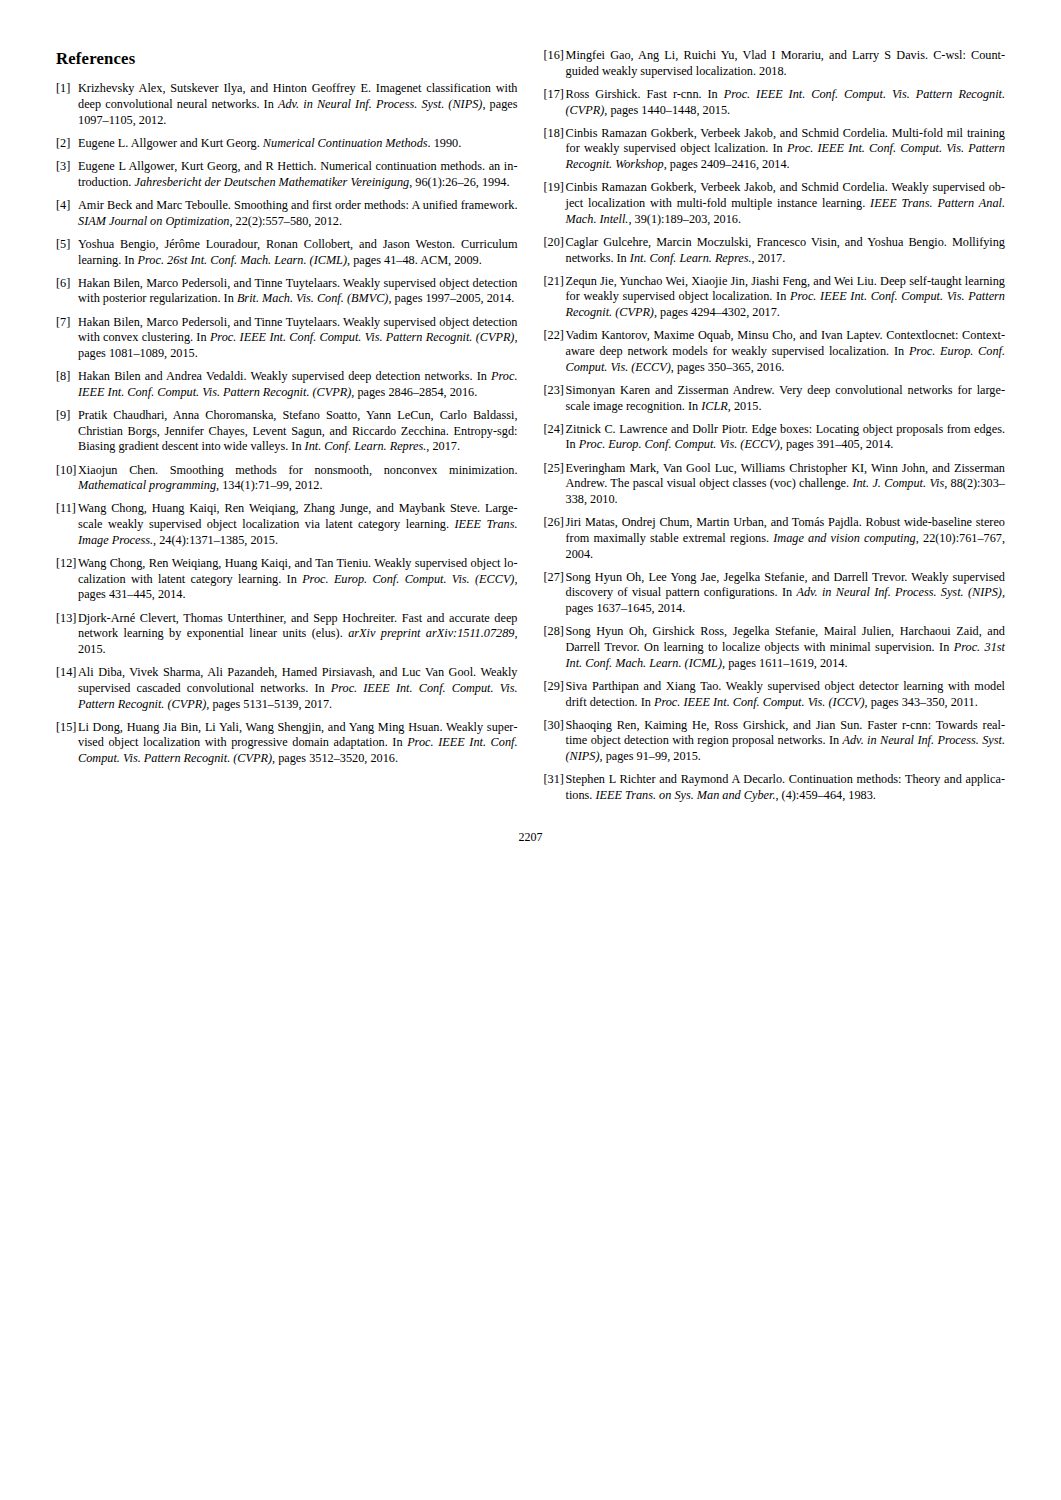References
[1] Krizhevsky Alex, Sutskever Ilya, and Hinton Geoffrey E. Imagenet classification with deep convolutional neural networks. In Adv. in Neural Inf. Process. Syst. (NIPS), pages 1097–1105, 2012.
[2] Eugene L. Allgower and Kurt Georg. Numerical Continuation Methods. 1990.
[3] Eugene L Allgower, Kurt Georg, and R Hettich. Numerical continuation methods. an introduction. Jahresbericht der Deutschen Mathematiker Vereinigung, 96(1):26–26, 1994.
[4] Amir Beck and Marc Teboulle. Smoothing and first order methods: A unified framework. SIAM Journal on Optimization, 22(2):557–580, 2012.
[5] Yoshua Bengio, Jérôme Louradour, Ronan Collobert, and Jason Weston. Curriculum learning. In Proc. 26st Int. Conf. Mach. Learn. (ICML), pages 41–48. ACM, 2009.
[6] Hakan Bilen, Marco Pedersoli, and Tinne Tuytelaars. Weakly supervised object detection with posterior regularization. In Brit. Mach. Vis. Conf. (BMVC), pages 1997–2005, 2014.
[7] Hakan Bilen, Marco Pedersoli, and Tinne Tuytelaars. Weakly supervised object detection with convex clustering. In Proc. IEEE Int. Conf. Comput. Vis. Pattern Recognit. (CVPR), pages 1081–1089, 2015.
[8] Hakan Bilen and Andrea Vedaldi. Weakly supervised deep detection networks. In Proc. IEEE Int. Conf. Comput. Vis. Pattern Recognit. (CVPR), pages 2846–2854, 2016.
[9] Pratik Chaudhari, Anna Choromanska, Stefano Soatto, Yann LeCun, Carlo Baldassi, Christian Borgs, Jennifer Chayes, Levent Sagun, and Riccardo Zecchina. Entropy-sgd: Biasing gradient descent into wide valleys. In Int. Conf. Learn. Repres., 2017.
[10] Xiaojun Chen. Smoothing methods for nonsmooth, nonconvex minimization. Mathematical programming, 134(1):71–99, 2012.
[11] Wang Chong, Huang Kaiqi, Ren Weiqiang, Zhang Junge, and Maybank Steve. Large-scale weakly supervised object localization via latent category learning. IEEE Trans. Image Process., 24(4):1371–1385, 2015.
[12] Wang Chong, Ren Weiqiang, Huang Kaiqi, and Tan Tieniu. Weakly supervised object localization with latent category learning. In Proc. Europ. Conf. Comput. Vis. (ECCV), pages 431–445, 2014.
[13] Djork-Arné Clevert, Thomas Unterthiner, and Sepp Hochreiter. Fast and accurate deep network learning by exponential linear units (elus). arXiv preprint arXiv:1511.07289, 2015.
[14] Ali Diba, Vivek Sharma, Ali Pazandeh, Hamed Pirsiavash, and Luc Van Gool. Weakly supervised cascaded convolutional networks. In Proc. IEEE Int. Conf. Comput. Vis. Pattern Recognit. (CVPR), pages 5131–5139, 2017.
[15] Li Dong, Huang Jia Bin, Li Yali, Wang Shengjin, and Yang Ming Hsuan. Weakly supervised object localization with progressive domain adaptation. In Proc. IEEE Int. Conf. Comput. Vis. Pattern Recognit. (CVPR), pages 3512–3520, 2016.
[16] Mingfei Gao, Ang Li, Ruichi Yu, Vlad I Morariu, and Larry S Davis. C-wsl: Count-guided weakly supervised localization. 2018.
[17] Ross Girshick. Fast r-cnn. In Proc. IEEE Int. Conf. Comput. Vis. Pattern Recognit. (CVPR), pages 1440–1448, 2015.
[18] Cinbis Ramazan Gokberk, Verbeek Jakob, and Schmid Cordelia. Multi-fold mil training for weakly supervised object lcalization. In Proc. IEEE Int. Conf. Comput. Vis. Pattern Recognit. Workshop, pages 2409–2416, 2014.
[19] Cinbis Ramazan Gokberk, Verbeek Jakob, and Schmid Cordelia. Weakly supervised object localization with multi-fold multiple instance learning. IEEE Trans. Pattern Anal. Mach. Intell., 39(1):189–203, 2016.
[20] Caglar Gulcehre, Marcin Moczulski, Francesco Visin, and Yoshua Bengio. Mollifying networks. In Int. Conf. Learn. Repres., 2017.
[21] Zequn Jie, Yunchao Wei, Xiaojie Jin, Jiashi Feng, and Wei Liu. Deep self-taught learning for weakly supervised object localization. In Proc. IEEE Int. Conf. Comput. Vis. Pattern Recognit. (CVPR), pages 4294–4302, 2017.
[22] Vadim Kantorov, Maxime Oquab, Minsu Cho, and Ivan Laptev. Contextlocnet: Context-aware deep network models for weakly supervised localization. In Proc. Europ. Conf. Comput. Vis. (ECCV), pages 350–365, 2016.
[23] Simonyan Karen and Zisserman Andrew. Very deep convolutional networks for large-scale image recognition. In ICLR, 2015.
[24] Zitnick C. Lawrence and Dollr Piotr. Edge boxes: Locating object proposals from edges. In Proc. Europ. Conf. Comput. Vis. (ECCV), pages 391–405, 2014.
[25] Everingham Mark, Van Gool Luc, Williams Christopher KI, Winn John, and Zisserman Andrew. The pascal visual object classes (voc) challenge. Int. J. Comput. Vis, 88(2):303–338, 2010.
[26] Jiri Matas, Ondrej Chum, Martin Urban, and Tomás Pajdla. Robust wide-baseline stereo from maximally stable extremal regions. Image and vision computing, 22(10):761–767, 2004.
[27] Song Hyun Oh, Lee Yong Jae, Jegelka Stefanie, and Darrell Trevor. Weakly supervised discovery of visual pattern configurations. In Adv. in Neural Inf. Process. Syst. (NIPS), pages 1637–1645, 2014.
[28] Song Hyun Oh, Girshick Ross, Jegelka Stefanie, Mairal Julien, Harchaoui Zaid, and Darrell Trevor. On learning to localize objects with minimal supervision. In Proc. 31st Int. Conf. Mach. Learn. (ICML), pages 1611–1619, 2014.
[29] Siva Parthipan and Xiang Tao. Weakly supervised object detector learning with model drift detection. In Proc. IEEE Int. Conf. Comput. Vis. (ICCV), pages 343–350, 2011.
[30] Shaoqing Ren, Kaiming He, Ross Girshick, and Jian Sun. Faster r-cnn: Towards real-time object detection with region proposal networks. In Adv. in Neural Inf. Process. Syst. (NIPS), pages 91–99, 2015.
[31] Stephen L Richter and Raymond A Decarlo. Continuation methods: Theory and applications. IEEE Trans. on Sys. Man and Cyber., (4):459–464, 1983.
2207